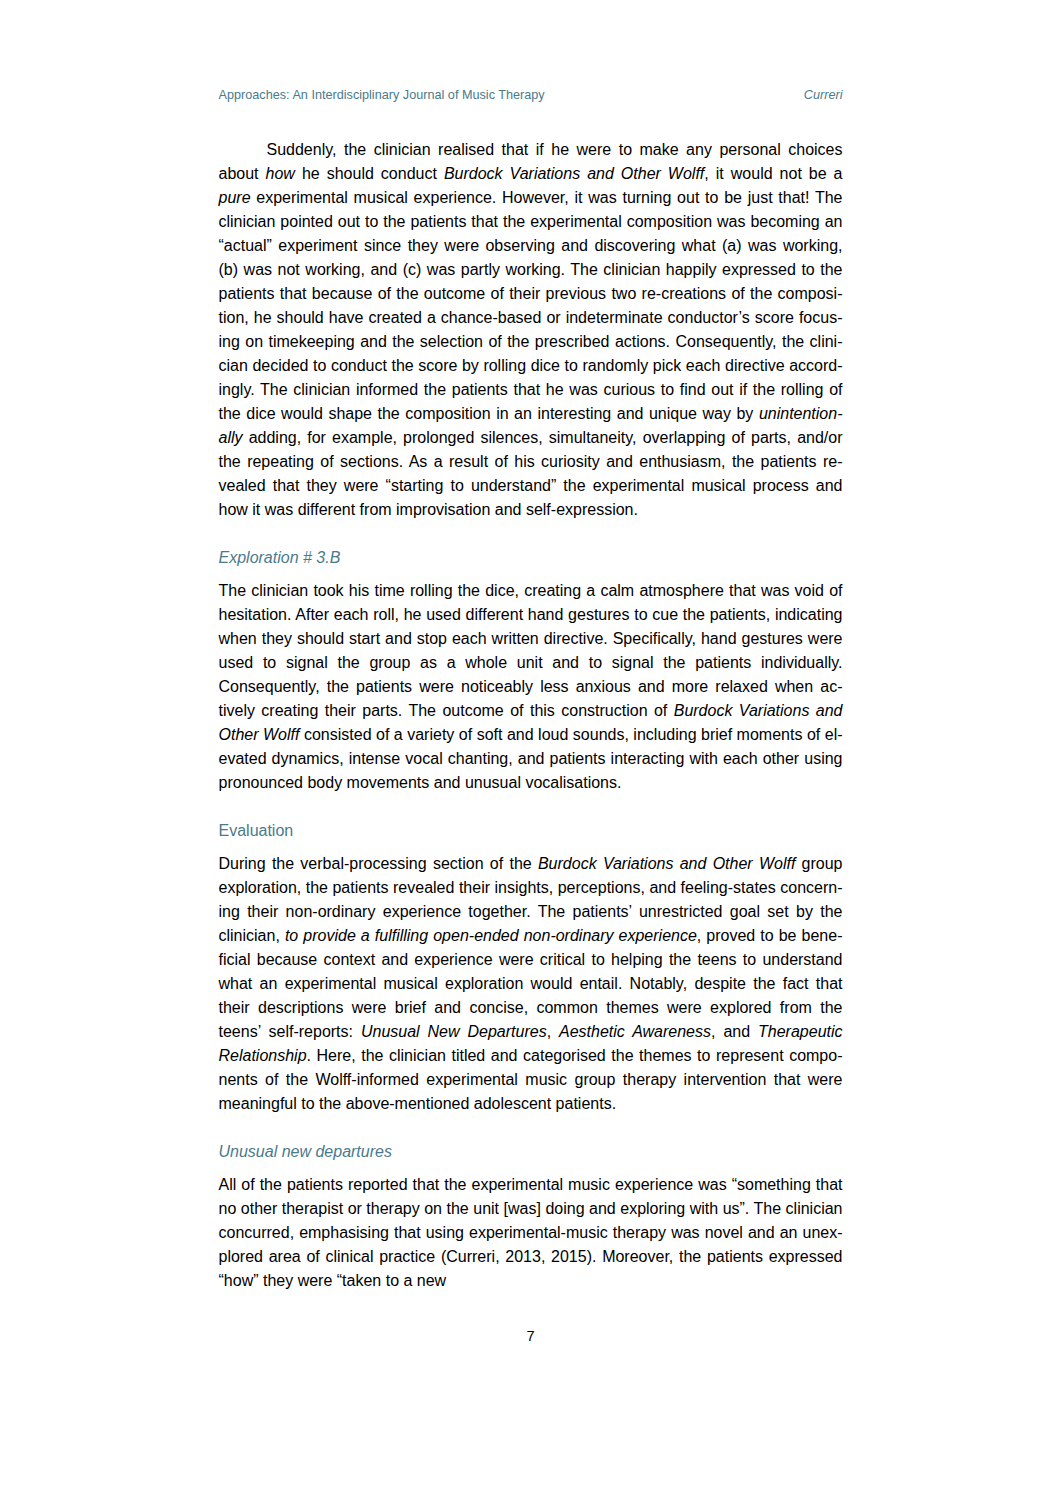Approaches: An Interdisciplinary Journal of Music Therapy Curreri
Suddenly, the clinician realised that if he were to make any personal choices about how he should conduct Burdock Variations and Other Wolff, it would not be a pure experimental musical experience. However, it was turning out to be just that! The clinician pointed out to the patients that the experimental composition was becoming an “actual” experiment since they were observing and discovering what (a) was working, (b) was not working, and (c) was partly working. The clinician happily expressed to the patients that because of the outcome of their previous two re-creations of the composition, he should have created a chance-based or indeterminate conductor’s score focusing on timekeeping and the selection of the prescribed actions. Consequently, the clinician decided to conduct the score by rolling dice to randomly pick each directive accordingly. The clinician informed the patients that he was curious to find out if the rolling of the dice would shape the composition in an interesting and unique way by unintentionally adding, for example, prolonged silences, simultaneity, overlapping of parts, and/or the repeating of sections. As a result of his curiosity and enthusiasm, the patients revealed that they were “starting to understand” the experimental musical process and how it was different from improvisation and self-expression.
Exploration # 3.B
The clinician took his time rolling the dice, creating a calm atmosphere that was void of hesitation. After each roll, he used different hand gestures to cue the patients, indicating when they should start and stop each written directive. Specifically, hand gestures were used to signal the group as a whole unit and to signal the patients individually. Consequently, the patients were noticeably less anxious and more relaxed when actively creating their parts. The outcome of this construction of Burdock Variations and Other Wolff consisted of a variety of soft and loud sounds, including brief moments of elevated dynamics, intense vocal chanting, and patients interacting with each other using pronounced body movements and unusual vocalisations.
Evaluation
During the verbal-processing section of the Burdock Variations and Other Wolff group exploration, the patients revealed their insights, perceptions, and feeling-states concerning their non-ordinary experience together. The patients’ unrestricted goal set by the clinician, to provide a fulfilling open-ended non-ordinary experience, proved to be beneficial because context and experience were critical to helping the teens to understand what an experimental musical exploration would entail. Notably, despite the fact that their descriptions were brief and concise, common themes were explored from the teens’ self-reports: Unusual New Departures, Aesthetic Awareness, and Therapeutic Relationship. Here, the clinician titled and categorised the themes to represent components of the Wolff-informed experimental music group therapy intervention that were meaningful to the above-mentioned adolescent patients.
Unusual new departures
All of the patients reported that the experimental music experience was “something that no other therapist or therapy on the unit [was] doing and exploring with us”. The clinician concurred, emphasising that using experimental-music therapy was novel and an unexplored area of clinical practice (Curreri, 2013, 2015). Moreover, the patients expressed “how” they were “taken to a new
7